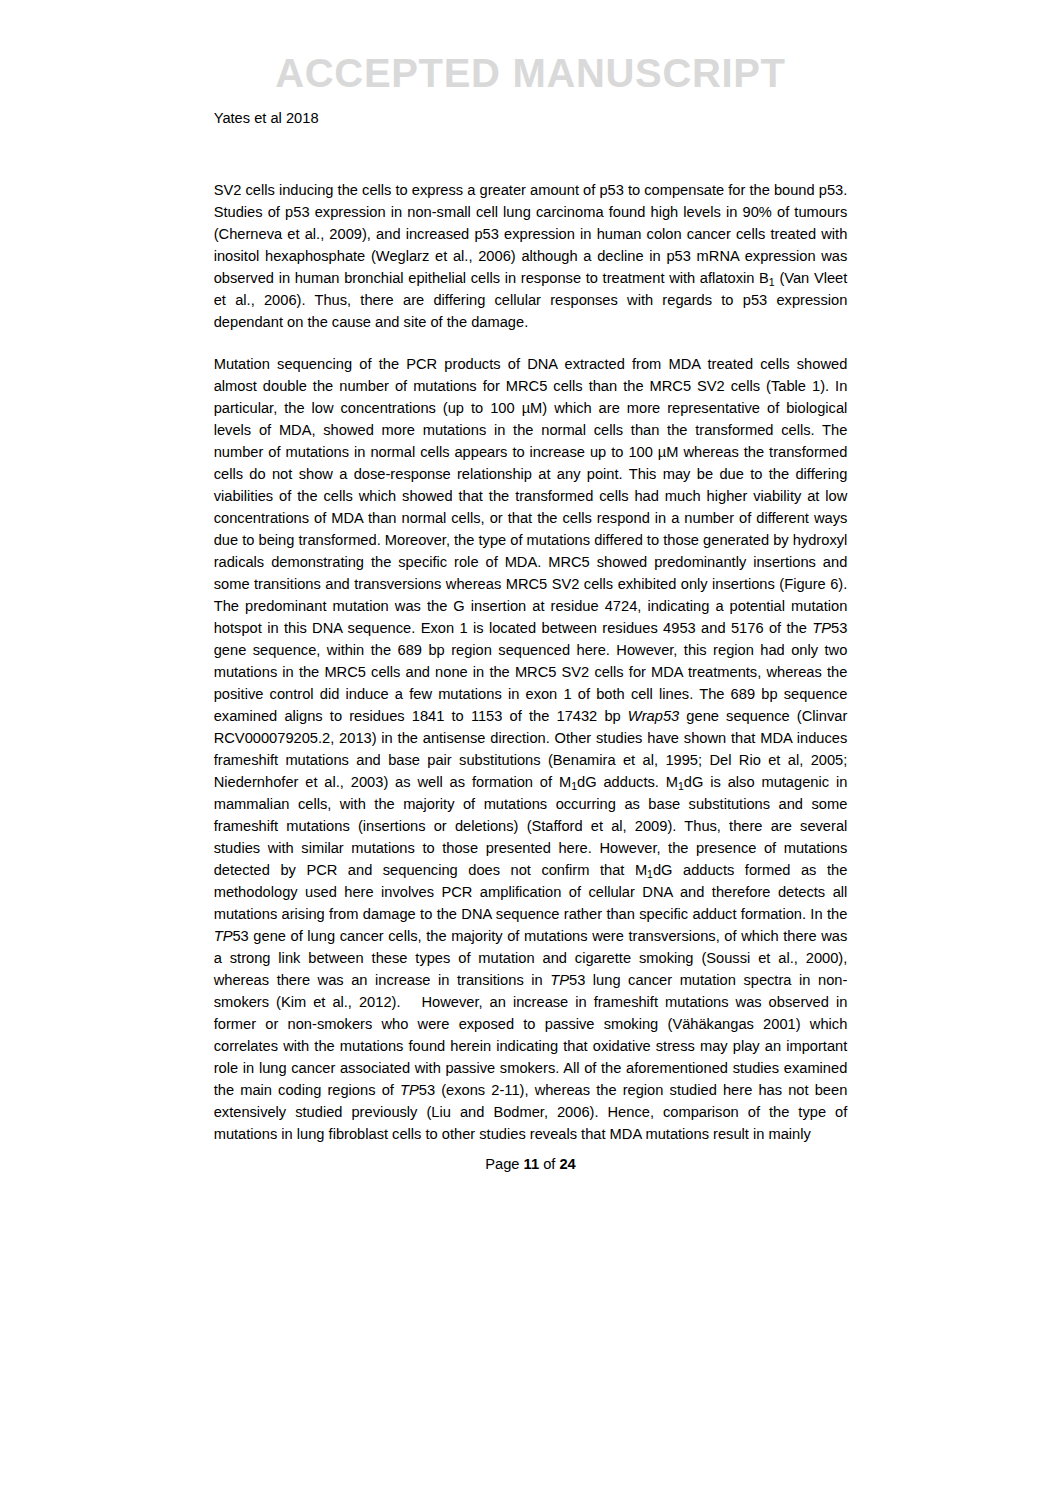ACCEPTED MANUSCRIPT
Yates et al 2018
SV2 cells inducing the cells to express a greater amount of p53 to compensate for the bound p53. Studies of p53 expression in non-small cell lung carcinoma found high levels in 90% of tumours (Cherneva et al., 2009), and increased p53 expression in human colon cancer cells treated with inositol hexaphosphate (Weglarz et al., 2006) although a decline in p53 mRNA expression was observed in human bronchial epithelial cells in response to treatment with aflatoxin B1 (Van Vleet et al., 2006). Thus, there are differing cellular responses with regards to p53 expression dependant on the cause and site of the damage.
Mutation sequencing of the PCR products of DNA extracted from MDA treated cells showed almost double the number of mutations for MRC5 cells than the MRC5 SV2 cells (Table 1). In particular, the low concentrations (up to 100 µM) which are more representative of biological levels of MDA, showed more mutations in the normal cells than the transformed cells. The number of mutations in normal cells appears to increase up to 100 µM whereas the transformed cells do not show a dose-response relationship at any point. This may be due to the differing viabilities of the cells which showed that the transformed cells had much higher viability at low concentrations of MDA than normal cells, or that the cells respond in a number of different ways due to being transformed. Moreover, the type of mutations differed to those generated by hydroxyl radicals demonstrating the specific role of MDA. MRC5 showed predominantly insertions and some transitions and transversions whereas MRC5 SV2 cells exhibited only insertions (Figure 6). The predominant mutation was the G insertion at residue 4724, indicating a potential mutation hotspot in this DNA sequence. Exon 1 is located between residues 4953 and 5176 of the TP53 gene sequence, within the 689 bp region sequenced here. However, this region had only two mutations in the MRC5 cells and none in the MRC5 SV2 cells for MDA treatments, whereas the positive control did induce a few mutations in exon 1 of both cell lines. The 689 bp sequence examined aligns to residues 1841 to 1153 of the 17432 bp Wrap53 gene sequence (Clinvar RCV000079205.2, 2013) in the antisense direction. Other studies have shown that MDA induces frameshift mutations and base pair substitutions (Benamira et al, 1995; Del Rio et al, 2005; Niedernhofer et al., 2003) as well as formation of M1dG adducts. M1dG is also mutagenic in mammalian cells, with the majority of mutations occurring as base substitutions and some frameshift mutations (insertions or deletions) (Stafford et al, 2009). Thus, there are several studies with similar mutations to those presented here. However, the presence of mutations detected by PCR and sequencing does not confirm that M1dG adducts formed as the methodology used here involves PCR amplification of cellular DNA and therefore detects all mutations arising from damage to the DNA sequence rather than specific adduct formation. In the TP53 gene of lung cancer cells, the majority of mutations were transversions, of which there was a strong link between these types of mutation and cigarette smoking (Soussi et al., 2000), whereas there was an increase in transitions in TP53 lung cancer mutation spectra in non-smokers (Kim et al., 2012). However, an increase in frameshift mutations was observed in former or non-smokers who were exposed to passive smoking (Vähäkangas 2001) which correlates with the mutations found herein indicating that oxidative stress may play an important role in lung cancer associated with passive smokers. All of the aforementioned studies examined the main coding regions of TP53 (exons 2-11), whereas the region studied here has not been extensively studied previously (Liu and Bodmer, 2006). Hence, comparison of the type of mutations in lung fibroblast cells to other studies reveals that MDA mutations result in mainly
Page 11 of 24